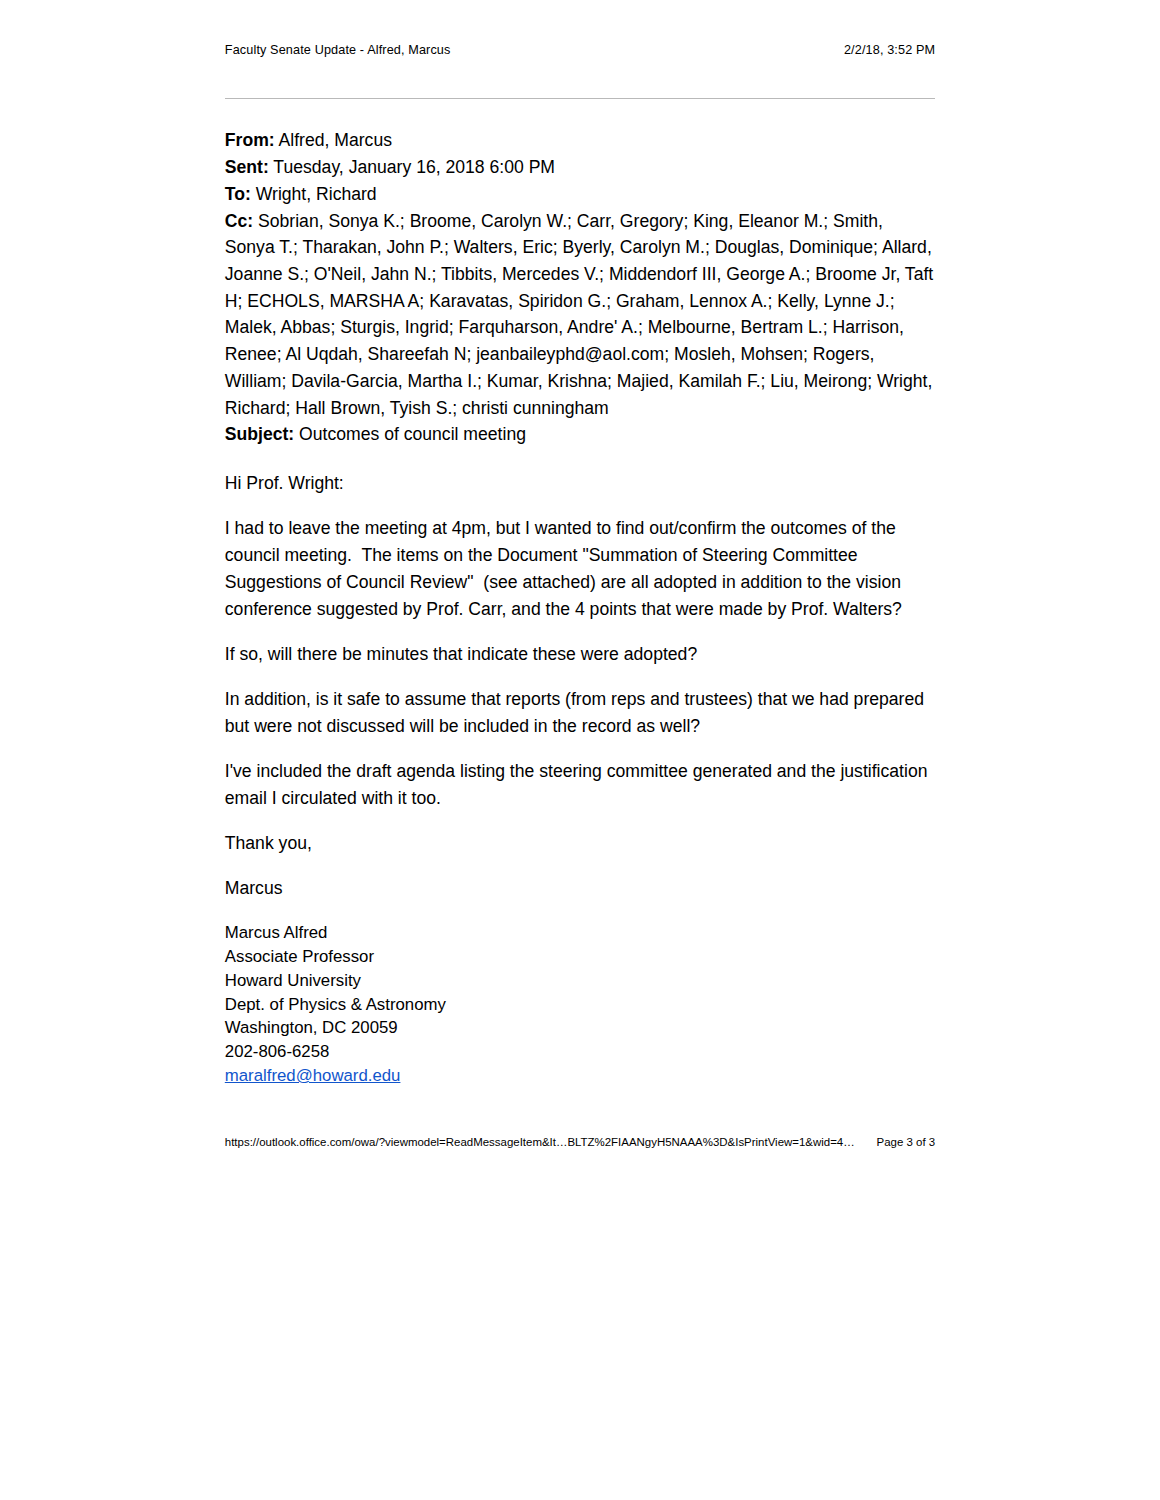Faculty Senate Update - Alfred, Marcus
2/2/18, 3:52 PM
From: Alfred, Marcus
Sent: Tuesday, January 16, 2018 6:00 PM
To: Wright, Richard
Cc: Sobrian, Sonya K.; Broome, Carolyn W.; Carr, Gregory; King, Eleanor M.; Smith, Sonya T.; Tharakan, John P.; Walters, Eric; Byerly, Carolyn M.; Douglas, Dominique; Allard, Joanne S.; O'Neil, Jahn N.; Tibbits, Mercedes V.; Middendorf III, George A.; Broome Jr, Taft H; ECHOLS, MARSHA A; Karavatas, Spiridon G.; Graham, Lennox A.; Kelly, Lynne J.; Malek, Abbas; Sturgis, Ingrid; Farquharson, Andre' A.; Melbourne, Bertram L.; Harrison, Renee; Al Uqdah, Shareefah N; jeanbaileyphd@aol.com; Mosleh, Mohsen; Rogers, William; Davila-Garcia, Martha I.; Kumar, Krishna; Majied, Kamilah F.; Liu, Meirong; Wright, Richard; Hall Brown, Tyish S.; christi cunningham
Subject: Outcomes of council meeting
Hi Prof. Wright:
I had to leave the meeting at 4pm, but I wanted to find out/confirm the outcomes of the council meeting. The items on the Document "Summation of Steering Committee Suggestions of Council Review" (see attached) are all adopted in addition to the vision conference suggested by Prof. Carr, and the 4 points that were made by Prof. Walters?
If so, will there be minutes that indicate these were adopted?
In addition, is it safe to assume that reports (from reps and trustees) that we had prepared but were not discussed will be included in the record as well?
I've included the draft agenda listing the steering committee generated and the justification email I circulated with it too.
Thank you,
Marcus
Marcus Alfred
Associate Professor
Howard University
Dept. of Physics & Astronomy
Washington, DC 20059
202-806-6258
maralfred@howard.edu
https://outlook.office.com/owa/?viewmodel=ReadMessageItem&It…BLTZ%2FIAANgyH5NAAA%3D&IsPrintView=1&wid=41&ispopout=1&path=
Page 3 of 3